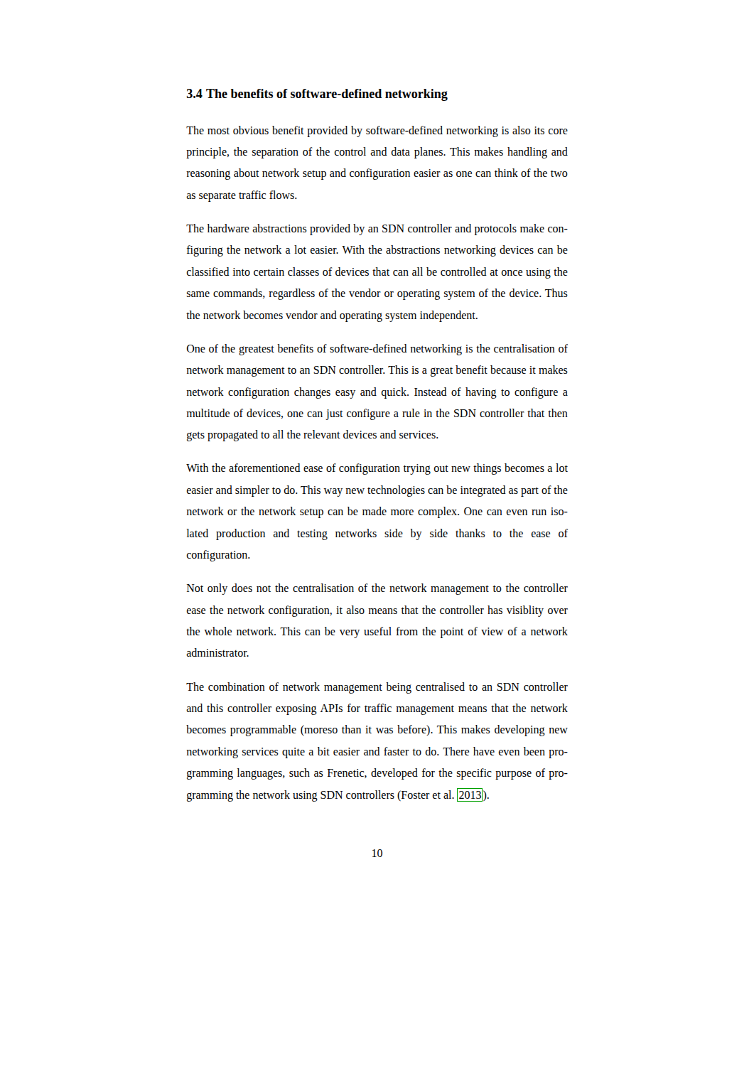3.4 The benefits of software-defined networking
The most obvious benefit provided by software-defined networking is also its core principle, the separation of the control and data planes. This makes handling and reasoning about network setup and configuration easier as one can think of the two as separate traffic flows.
The hardware abstractions provided by an SDN controller and protocols make configuring the network a lot easier. With the abstractions networking devices can be classified into certain classes of devices that can all be controlled at once using the same commands, regardless of the vendor or operating system of the device. Thus the network becomes vendor and operating system independent.
One of the greatest benefits of software-defined networking is the centralisation of network management to an SDN controller. This is a great benefit because it makes network configuration changes easy and quick. Instead of having to configure a multitude of devices, one can just configure a rule in the SDN controller that then gets propagated to all the relevant devices and services.
With the aforementioned ease of configuration trying out new things becomes a lot easier and simpler to do. This way new technologies can be integrated as part of the network or the network setup can be made more complex. One can even run isolated production and testing networks side by side thanks to the ease of configuration.
Not only does not the centralisation of the network management to the controller ease the network configuration, it also means that the controller has visiblity over the whole network. This can be very useful from the point of view of a network administrator.
The combination of network management being centralised to an SDN controller and this controller exposing APIs for traffic management means that the network becomes programmable (moreso than it was before). This makes developing new networking services quite a bit easier and faster to do. There have even been programming languages, such as Frenetic, developed for the specific purpose of programming the network using SDN controllers (Foster et al. 2013).
10